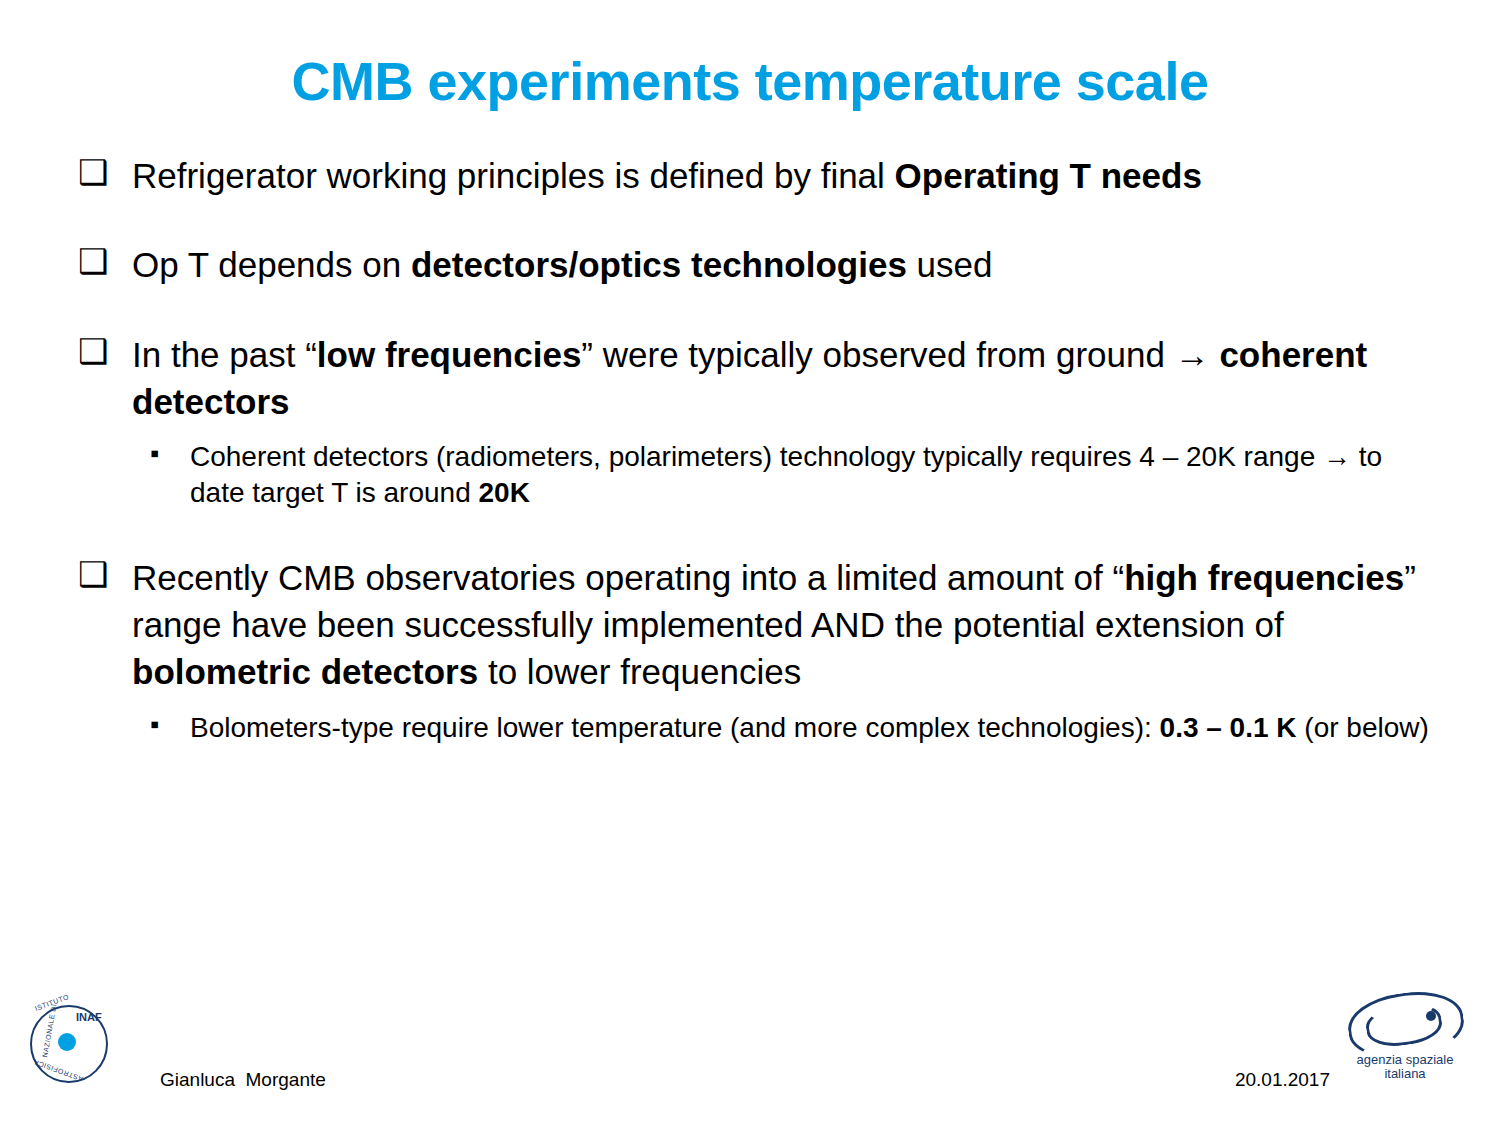CMB experiments temperature scale
Refrigerator working principles is defined by final Operating T needs
Op T depends on detectors/optics technologies used
In the past “low frequencies” were typically observed from ground → coherent detectors
Coherent detectors (radiometers, polarimeters) technology typically requires 4 – 20K range → to date target T is around 20K
Recently CMB observatories operating into a limited amount of “high frequencies” range have been successfully implemented AND the potential extension of bolometric detectors to lower frequencies
Bolometers-type require lower temperature (and more complex technologies): 0.3 – 0.1 K (or below)
ISTITUTO NAZIONALE DI ASTROFISICA
INAF
Gianluca Morgante
20.01.2017
agenzia spaziale
italiana